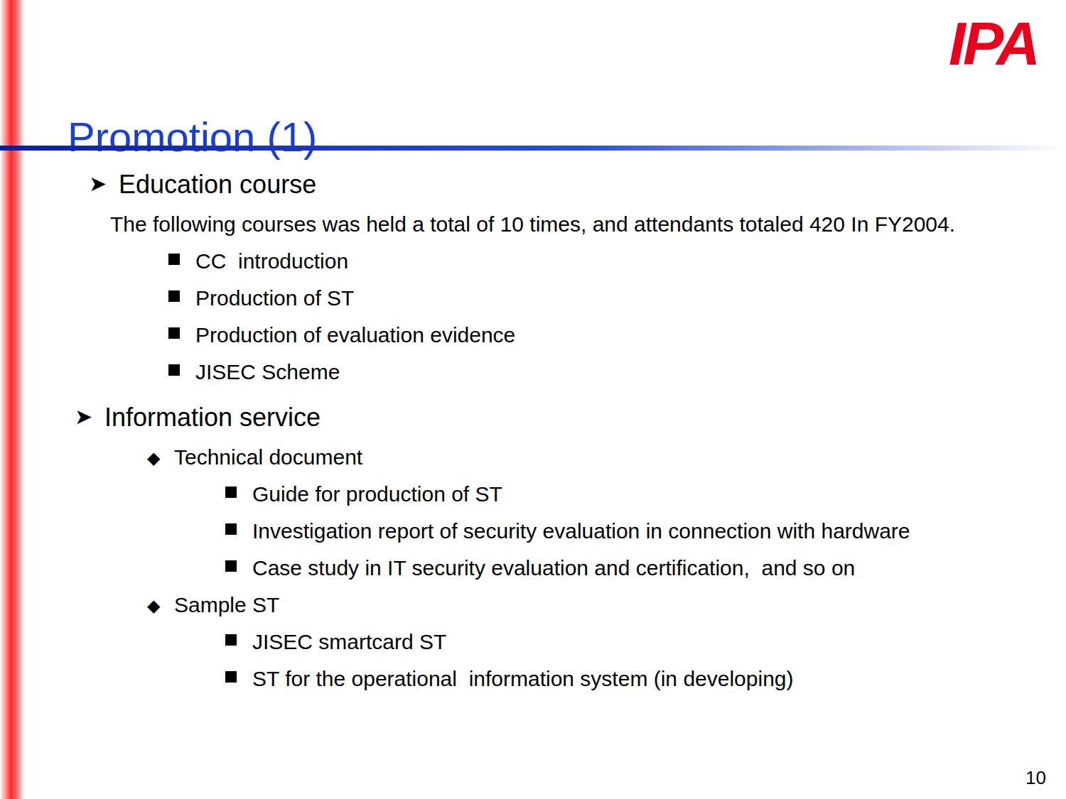IPA
Promotion (1)
➤Education course
The following courses was held a total of 10 times, and attendants totaled 420 In FY2004.
CC introduction
Production of ST
Production of evaluation evidence
JISEC Scheme
➤Information service
◆Technical document
Guide for production of ST
Investigation report of security evaluation in connection with hardware
Case study in IT security evaluation and certification, and so on
◆Sample ST
JISEC smartcard ST
ST for the operational information system (in developing)
10